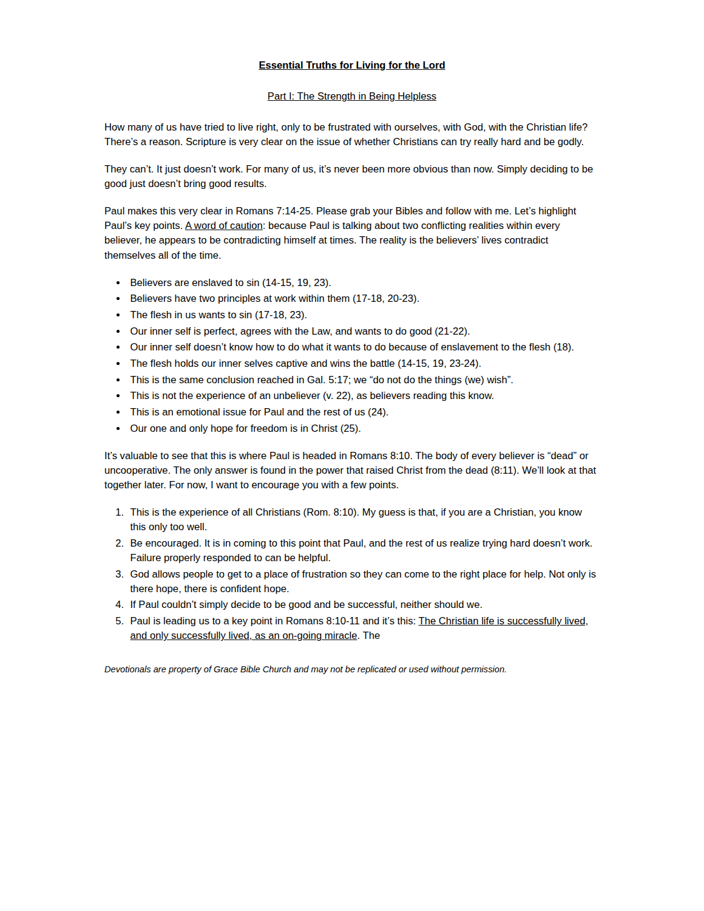Essential Truths for Living for the Lord
Part I: The Strength in Being Helpless
How many of us have tried to live right, only to be frustrated with ourselves, with God, with the Christian life? There’s a reason. Scripture is very clear on the issue of whether Christians can try really hard and be godly.
They can’t. It just doesn’t work. For many of us, it’s never been more obvious than now. Simply deciding to be good just doesn’t bring good results.
Paul makes this very clear in Romans 7:14-25. Please grab your Bibles and follow with me. Let’s highlight Paul’s key points. A word of caution: because Paul is talking about two conflicting realities within every believer, he appears to be contradicting himself at times. The reality is the believers’ lives contradict themselves all of the time.
Believers are enslaved to sin (14-15, 19, 23).
Believers have two principles at work within them (17-18, 20-23).
The flesh in us wants to sin (17-18, 23).
Our inner self is perfect, agrees with the Law, and wants to do good (21-22).
Our inner self doesn’t know how to do what it wants to do because of enslavement to the flesh (18).
The flesh holds our inner selves captive and wins the battle (14-15, 19, 23-24).
This is the same conclusion reached in Gal. 5:17; we “do not do the things (we) wish”.
This is not the experience of an unbeliever (v. 22), as believers reading this know.
This is an emotional issue for Paul and the rest of us (24).
Our one and only hope for freedom is in Christ (25).
It’s valuable to see that this is where Paul is headed in Romans 8:10. The body of every believer is “dead” or uncooperative. The only answer is found in the power that raised Christ from the dead (8:11). We’ll look at that together later. For now, I want to encourage you with a few points.
This is the experience of all Christians (Rom. 8:10). My guess is that, if you are a Christian, you know this only too well.
Be encouraged. It is in coming to this point that Paul, and the rest of us realize trying hard doesn’t work. Failure properly responded to can be helpful.
God allows people to get to a place of frustration so they can come to the right place for help. Not only is there hope, there is confident hope.
If Paul couldn’t simply decide to be good and be successful, neither should we.
Paul is leading us to a key point in Romans 8:10-11 and it’s this: The Christian life is successfully lived, and only successfully lived, as an on-going miracle. The
Devotionals are property of Grace Bible Church and may not be replicated or used without permission.